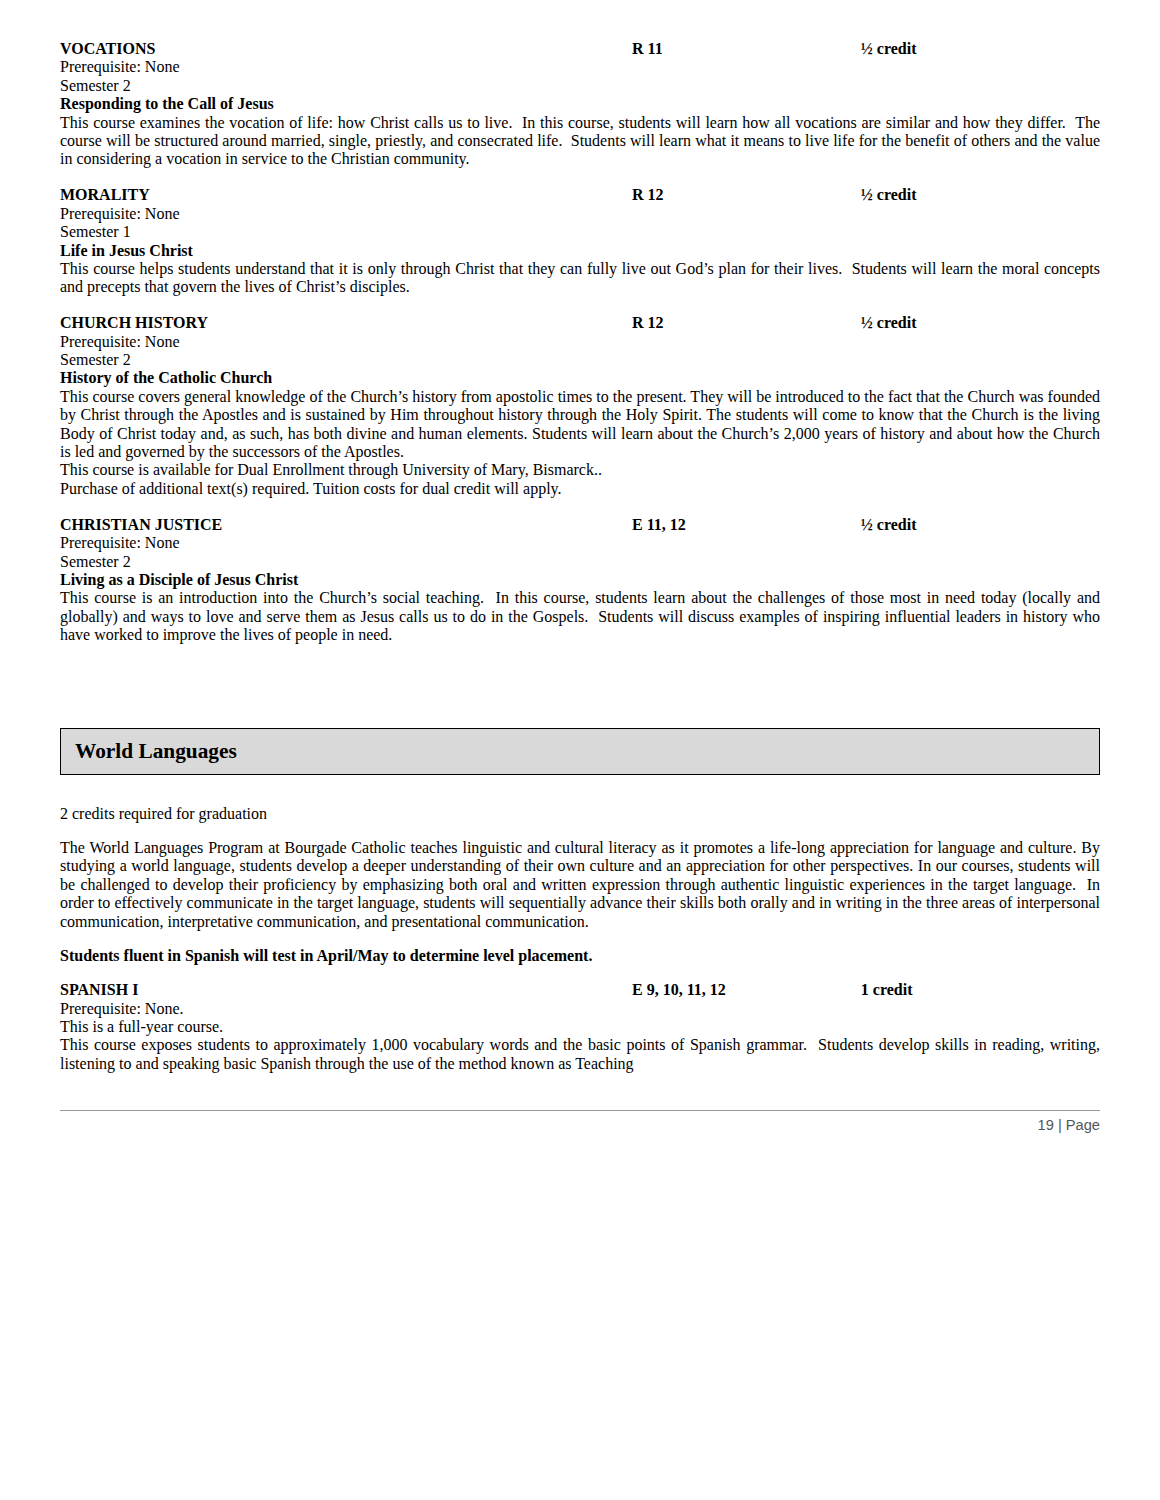VOCATIONS R 11 ½ credit
Prerequisite: None
Semester 2
Responding to the Call of Jesus
This course examines the vocation of life: how Christ calls us to live. In this course, students will learn how all vocations are similar and how they differ. The course will be structured around married, single, priestly, and consecrated life. Students will learn what it means to live life for the benefit of others and the value in considering a vocation in service to the Christian community.
MORALITY R 12 ½ credit
Prerequisite: None
Semester 1
Life in Jesus Christ
This course helps students understand that it is only through Christ that they can fully live out God’s plan for their lives. Students will learn the moral concepts and precepts that govern the lives of Christ’s disciples.
CHURCH HISTORY R 12 ½ credit
Prerequisite: None
Semester 2
History of the Catholic Church
This course covers general knowledge of the Church’s history from apostolic times to the present. They will be introduced to the fact that the Church was founded by Christ through the Apostles and is sustained by Him throughout history through the Holy Spirit. The students will come to know that the Church is the living Body of Christ today and, as such, has both divine and human elements. Students will learn about the Church’s 2,000 years of history and about how the Church is led and governed by the successors of the Apostles.
This course is available for Dual Enrollment through University of Mary, Bismarck..
Purchase of additional text(s) required. Tuition costs for dual credit will apply.
CHRISTIAN JUSTICE E 11, 12 ½ credit
Prerequisite: None
Semester 2
Living as a Disciple of Jesus Christ
This course is an introduction into the Church’s social teaching. In this course, students learn about the challenges of those most in need today (locally and globally) and ways to love and serve them as Jesus calls us to do in the Gospels. Students will discuss examples of inspiring influential leaders in history who have worked to improve the lives of people in need.
World Languages
2 credits required for graduation
The World Languages Program at Bourgade Catholic teaches linguistic and cultural literacy as it promotes a life-long appreciation for language and culture. By studying a world language, students develop a deeper understanding of their own culture and an appreciation for other perspectives. In our courses, students will be challenged to develop their proficiency by emphasizing both oral and written expression through authentic linguistic experiences in the target language. In order to effectively communicate in the target language, students will sequentially advance their skills both orally and in writing in the three areas of interpersonal communication, interpretative communication, and presentational communication.
Students fluent in Spanish will test in April/May to determine level placement.
SPANISH I E 9, 10, 11, 12 1 credit
Prerequisite: None.
This is a full-year course.
This course exposes students to approximately 1,000 vocabulary words and the basic points of Spanish grammar. Students develop skills in reading, writing, listening to and speaking basic Spanish through the use of the method known as Teaching
19 | Page